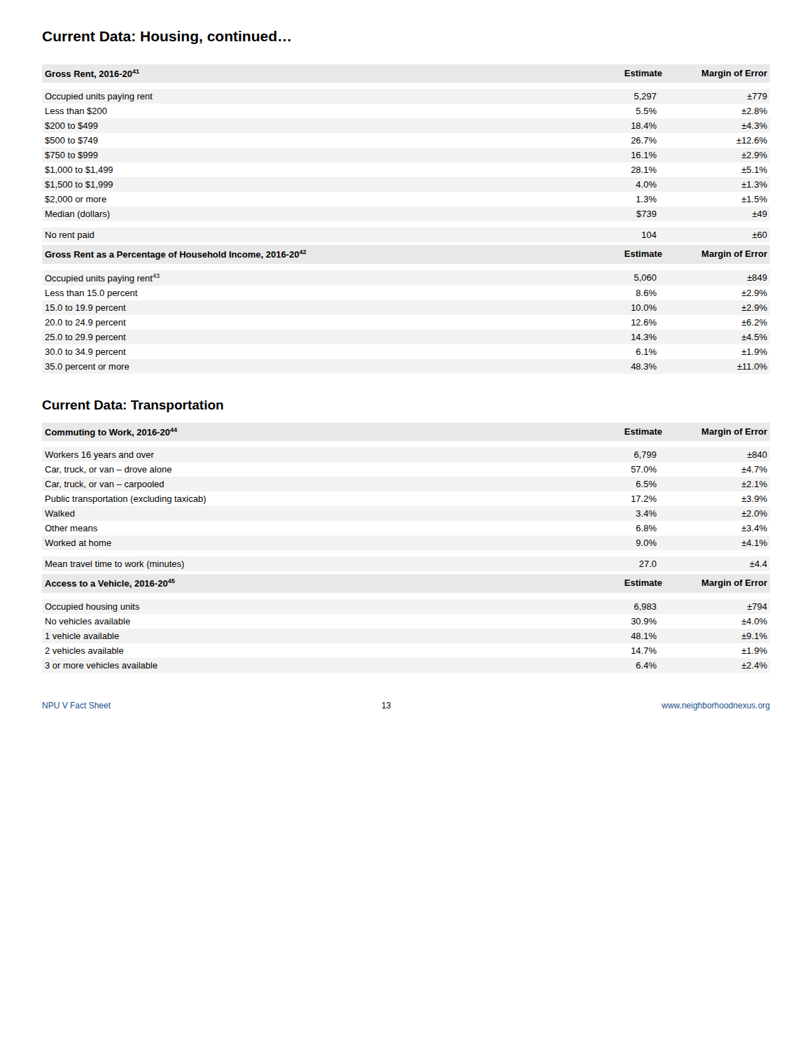Current Data: Housing, continued…
Gross Rent, 2016-20 41 Estimate Margin of Error
| Occupied units paying rent | 5,297 | ±779 |
| Less than $200 | 5.5% | ±2.8% |
| $200 to $499 | 18.4% | ±4.3% |
| $500 to $749 | 26.7% | ±12.6% |
| $750 to $999 | 16.1% | ±2.9% |
| $1,000 to $1,499 | 28.1% | ±5.1% |
| $1,500 to $1,999 | 4.0% | ±1.3% |
| $2,000 or more | 1.3% | ±1.5% |
| Median (dollars) | $739 | ±49 |
| No rent paid | 104 | ±60 |
Gross Rent as a Percentage of Household Income, 2016-20 42 Estimate Margin of Error
| Occupied units paying rent 43 | 5,060 | ±849 |
| Less than 15.0 percent | 8.6% | ±2.9% |
| 15.0 to 19.9 percent | 10.0% | ±2.9% |
| 20.0 to 24.9 percent | 12.6% | ±6.2% |
| 25.0 to 29.9 percent | 14.3% | ±4.5% |
| 30.0 to 34.9 percent | 6.1% | ±1.9% |
| 35.0 percent or more | 48.3% | ±11.0% |
Current Data: Transportation
Commuting to Work, 2016-20 44 Estimate Margin of Error
| Workers 16 years and over | 6,799 | ±840 |
| Car, truck, or van – drove alone | 57.0% | ±4.7% |
| Car, truck, or van – carpooled | 6.5% | ±2.1% |
| Public transportation (excluding taxicab) | 17.2% | ±3.9% |
| Walked | 3.4% | ±2.0% |
| Other means | 6.8% | ±3.4% |
| Worked at home | 9.0% | ±4.1% |
| Mean travel time to work (minutes) | 27.0 | ±4.4 |
Access to a Vehicle, 2016-20 45 Estimate Margin of Error
| Occupied housing units | 6,983 | ±794 |
| No vehicles available | 30.9% | ±4.0% |
| 1 vehicle available | 48.1% | ±9.1% |
| 2 vehicles available | 14.7% | ±1.9% |
| 3 or more vehicles available | 6.4% | ±2.4% |
NPU V Fact Sheet 13 www.neighborhoodnexus.org